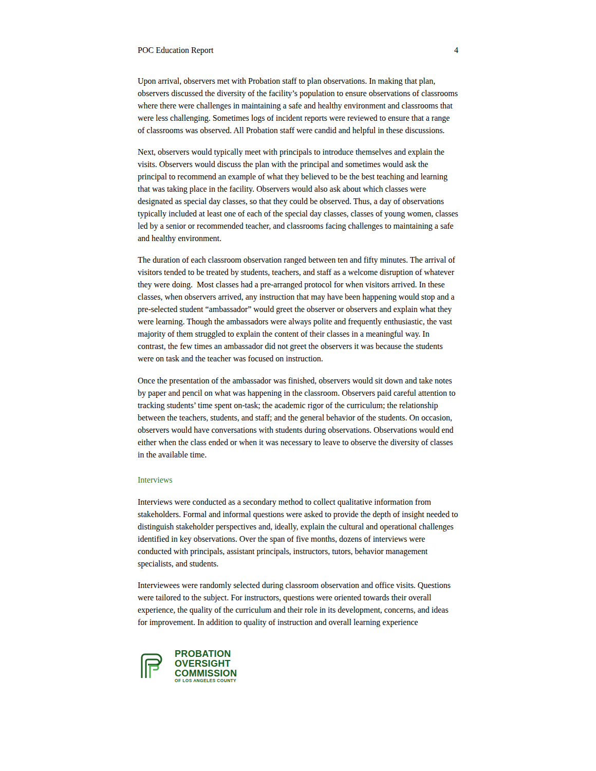POC Education Report
4
Upon arrival, observers met with Probation staff to plan observations. In making that plan, observers discussed the diversity of the facility’s population to ensure observations of classrooms where there were challenges in maintaining a safe and healthy environment and classrooms that were less challenging. Sometimes logs of incident reports were reviewed to ensure that a range of classrooms was observed. All Probation staff were candid and helpful in these discussions.
Next, observers would typically meet with principals to introduce themselves and explain the visits. Observers would discuss the plan with the principal and sometimes would ask the principal to recommend an example of what they believed to be the best teaching and learning that was taking place in the facility. Observers would also ask about which classes were designated as special day classes, so that they could be observed. Thus, a day of observations typically included at least one of each of the special day classes, classes of young women, classes led by a senior or recommended teacher, and classrooms facing challenges to maintaining a safe and healthy environment.
The duration of each classroom observation ranged between ten and fifty minutes. The arrival of visitors tended to be treated by students, teachers, and staff as a welcome disruption of whatever they were doing. Most classes had a pre-arranged protocol for when visitors arrived. In these classes, when observers arrived, any instruction that may have been happening would stop and a pre-selected student “ambassador” would greet the observer or observers and explain what they were learning. Though the ambassadors were always polite and frequently enthusiastic, the vast majority of them struggled to explain the content of their classes in a meaningful way. In contrast, the few times an ambassador did not greet the observers it was because the students were on task and the teacher was focused on instruction.
Once the presentation of the ambassador was finished, observers would sit down and take notes by paper and pencil on what was happening in the classroom. Observers paid careful attention to tracking students’ time spent on-task; the academic rigor of the curriculum; the relationship between the teachers, students, and staff; and the general behavior of the students. On occasion, observers would have conversations with students during observations. Observations would end either when the class ended or when it was necessary to leave to observe the diversity of classes in the available time.
Interviews
Interviews were conducted as a secondary method to collect qualitative information from stakeholders. Formal and informal questions were asked to provide the depth of insight needed to distinguish stakeholder perspectives and, ideally, explain the cultural and operational challenges identified in key observations. Over the span of five months, dozens of interviews were conducted with principals, assistant principals, instructors, tutors, behavior management specialists, and students.
Interviewees were randomly selected during classroom observation and office visits. Questions were tailored to the subject. For instructors, questions were oriented towards their overall experience, the quality of the curriculum and their role in its development, concerns, and ideas for improvement. In addition to quality of instruction and overall learning experience
PROBATION OVERSIGHT COMMISSION OF LOS ANGELES COUNTY